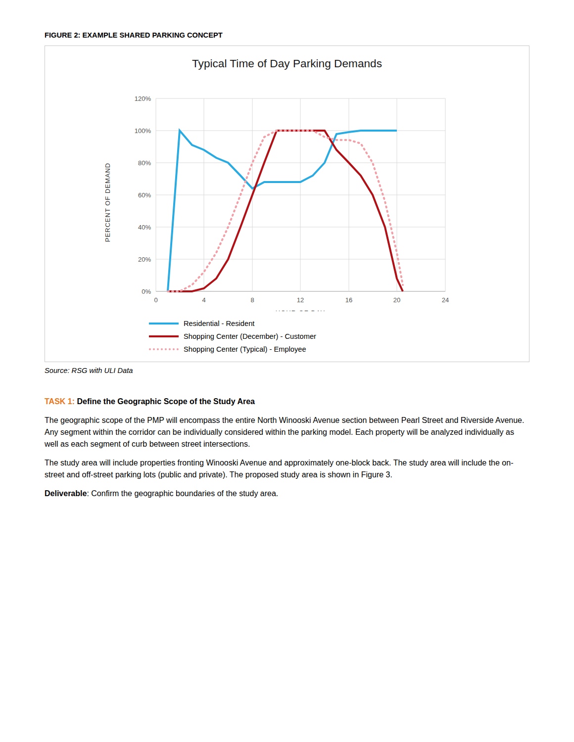FIGURE 2: EXAMPLE SHARED PARKING CONCEPT
Typical Time of Day Parking Demands
PERCENT OF DEMAND 120% 100% 80% 60% 40% 20% 0% 0 4 8 12 16 20 24 HOUR OF DAY
Residential - Resident
Shopping Center (December) - Customer
Shopping Center (Typical) - Employee
Source: RSG with ULI Data
TASK 1: Define the Geographic Scope of the Study Area
The geographic scope of the PMP will encompass the entire North Winooski Avenue section between Pearl Street and Riverside Avenue. Any segment within the corridor can be individually considered within the parking model. Each property will be analyzed individually as well as each segment of curb between street intersections.
The study area will include properties fronting Winooski Avenue and approximately one-block back. The study area will include the on-street and off-street parking lots (public and private). The proposed study area is shown in Figure 3.
Deliverable: Confirm the geographic boundaries of the study area.